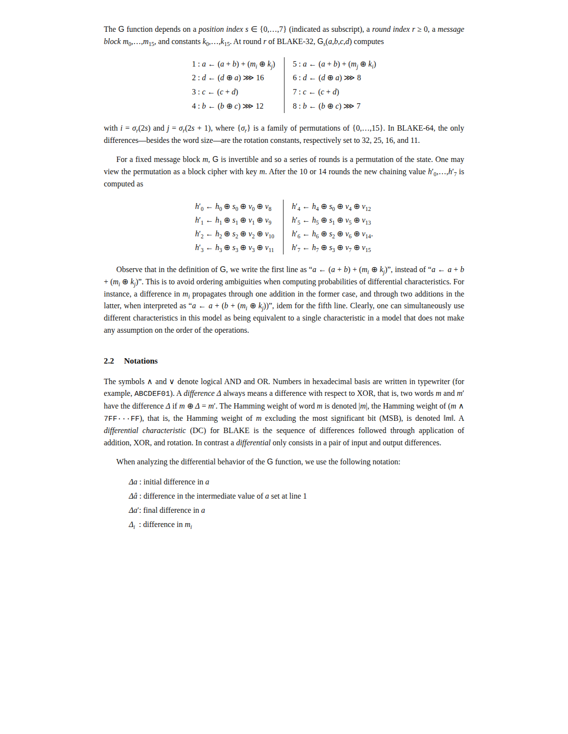The G function depends on a position index s ∈ {0,…,7} (indicated as subscript), a round index r ≥ 0, a message block m0,…,m15, and constants k0,…,k15. At round r of BLAKE-32, Gs(a,b,c,d) computes
| 1 : a ← ( a + b ) + ( m i ⊕ k j ) | 5 : a ← ( a + b ) + ( m j ⊕ k i ) |
| 2 : d ← ( d ⊕ a ) ⋙ 16 | 6 : d ← ( d ⊕ a ) ⋙ 8 |
| 3 : c ← ( c + d ) | 7 : c ← ( c + d ) |
| 4 : b ← ( b ⊕ c ) ⋙ 12 | 8 : b ← ( b ⊕ c ) ⋙ 7 |
with i = σr(2s) and j = σr(2s + 1), where {σr} is a family of permutations of {0,…,15}. In BLAKE-64, the only differences—besides the word size—are the rotation constants, respectively set to 32, 25, 16, and 11.
For a fixed message block m, G is invertible and so a series of rounds is a permutation of the state. One may view the permutation as a block cipher with key m. After the 10 or 14 rounds the new chaining value h′0,…,h′7 is computed as
| h ′ 0 ← h 0 ⊕ s 0 ⊕ v 0 ⊕ v 8 | h ′ 4 ← h 4 ⊕ s 0 ⊕ v 4 ⊕ v 12 |
| h ′ 1 ← h 1 ⊕ s 1 ⊕ v 1 ⊕ v 9 | h ′ 5 ← h 5 ⊕ s 1 ⊕ v 5 ⊕ v 13 |
| h ′ 2 ← h 2 ⊕ s 2 ⊕ v 2 ⊕ v 10 | h ′ 6 ← h 6 ⊕ s 2 ⊕ v 6 ⊕ v 14 . |
| h ′ 3 ← h 3 ⊕ s 3 ⊕ v 3 ⊕ v 11 | h ′ 7 ← h 7 ⊕ s 3 ⊕ v 7 ⊕ v 15 |
Observe that in the definition of G, we write the first line as “a ← (a + b) + (mi ⊕ kj)”, instead of “a ← a + b + (mi ⊕ kj)”. This is to avoid ordering ambiguities when computing probabilities of differential characteristics. For instance, a difference in mi propagates through one addition in the former case, and through two additions in the latter, when interpreted as “a ← a + (b + (mi ⊕ kj))”, idem for the fifth line. Clearly, one can simultaneously use different characteristics in this model as being equivalent to a single characteristic in a model that does not make any assumption on the order of the operations.
2.2 Notations
The symbols ∧ and ∨ denote logical AND and OR. Numbers in hexadecimal basis are written in typewriter (for example, ABCDEF01). A difference Δ always means a difference with respect to XOR, that is, two words m and m′ have the difference Δ if m ⊕ Δ = m′. The Hamming weight of word m is denoted |m|, the Hamming weight of (m ∧ 7FF···FF), that is, the Hamming weight of m excluding the most significant bit (MSB), is denoted ‖m‖. A differential characteristic (DC) for BLAKE is the sequence of differences followed through application of addition, XOR, and rotation. In contrast a differential only consists in a pair of input and output differences.
When analyzing the differential behavior of the G function, we use the following notation:
Δa : initial difference in a
Δâ : difference in the intermediate value of a set at line 1
Δa′: final difference in a
Δi : difference in mi